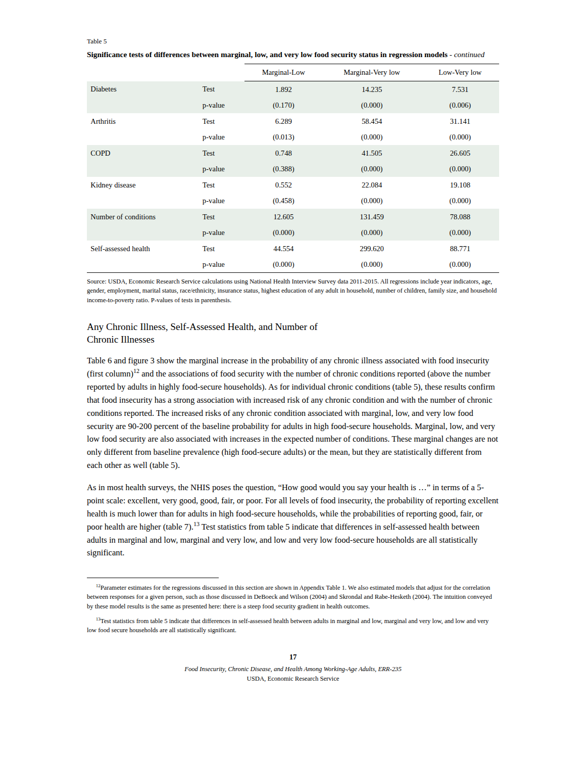Table 5 Significance tests of differences between marginal, low, and very low food security status in regression models - continued
| | Marginal-Low | Marginal-Very low | Low-Very low |
| --- | --- | --- | --- |
| Diabetes | Test | 1.892 | 14.235 | 7.531 |
| | p-value | (0.170) | (0.000) | (0.006) |
| Arthritis | Test | 6.289 | 58.454 | 31.141 |
| | p-value | (0.013) | (0.000) | (0.000) |
| COPD | Test | 0.748 | 41.505 | 26.605 |
| | p-value | (0.388) | (0.000) | (0.000) |
| Kidney disease | Test | 0.552 | 22.084 | 19.108 |
| | p-value | (0.458) | (0.000) | (0.000) |
| Number of conditions | Test | 12.605 | 131.459 | 78.088 |
| | p-value | (0.000) | (0.000) | (0.000) |
| Self-assessed health | Test | 44.554 | 299.620 | 88.771 |
| | p-value | (0.000) | (0.000) | (0.000) |
Source: USDA, Economic Research Service calculations using National Health Interview Survey data 2011-2015. All regressions include year indicators, age, gender, employment, marital status, race/ethnicity, insurance status, highest education of any adult in household, number of children, family size, and household income-to-poverty ratio. P-values of tests in parenthesis.
Any Chronic Illness, Self-Assessed Health, and Number of
Chronic Illnesses
Table 6 and figure 3 show the marginal increase in the probability of any chronic illness associated with food insecurity (first column)12 and the associations of food security with the number of chronic conditions reported (above the number reported by adults in highly food-secure households). As for individual chronic conditions (table 5), these results confirm that food insecurity has a strong association with increased risk of any chronic condition and with the number of chronic conditions reported. The increased risks of any chronic condition associated with marginal, low, and very low food security are 90-200 percent of the baseline probability for adults in high food-secure households. Marginal, low, and very low food security are also associated with increases in the expected number of conditions. These marginal changes are not only different from baseline prevalence (high food-secure adults) or the mean, but they are statistically different from each other as well (table 5).
As in most health surveys, the NHIS poses the question, “How good would you say your health is …” in terms of a 5-point scale: excellent, very good, good, fair, or poor. For all levels of food insecurity, the probability of reporting excellent health is much lower than for adults in high food-secure households, while the probabilities of reporting good, fair, or poor health are higher (table 7).13 Test statistics from table 5 indicate that differences in self-assessed health between adults in marginal and low, marginal and very low, and low and very low food-secure households are all statistically significant.
12Parameter estimates for the regressions discussed in this section are shown in Appendix Table 1. We also estimated models that adjust for the correlation between responses for a given person, such as those discussed in DeBoeck and Wilson (2004) and Skrondal and Rabe-Hesketh (2004). The intuition conveyed by these model results is the same as presented here: there is a steep food security gradient in health outcomes.
13Test statistics from table 5 indicate that differences in self-assessed health between adults in marginal and low, marginal and very low, and low and very low food secure households are all statistically significant.
17 Food Insecurity, Chronic Disease, and Health Among Working-Age Adults, ERR-235
USDA, Economic Research Service